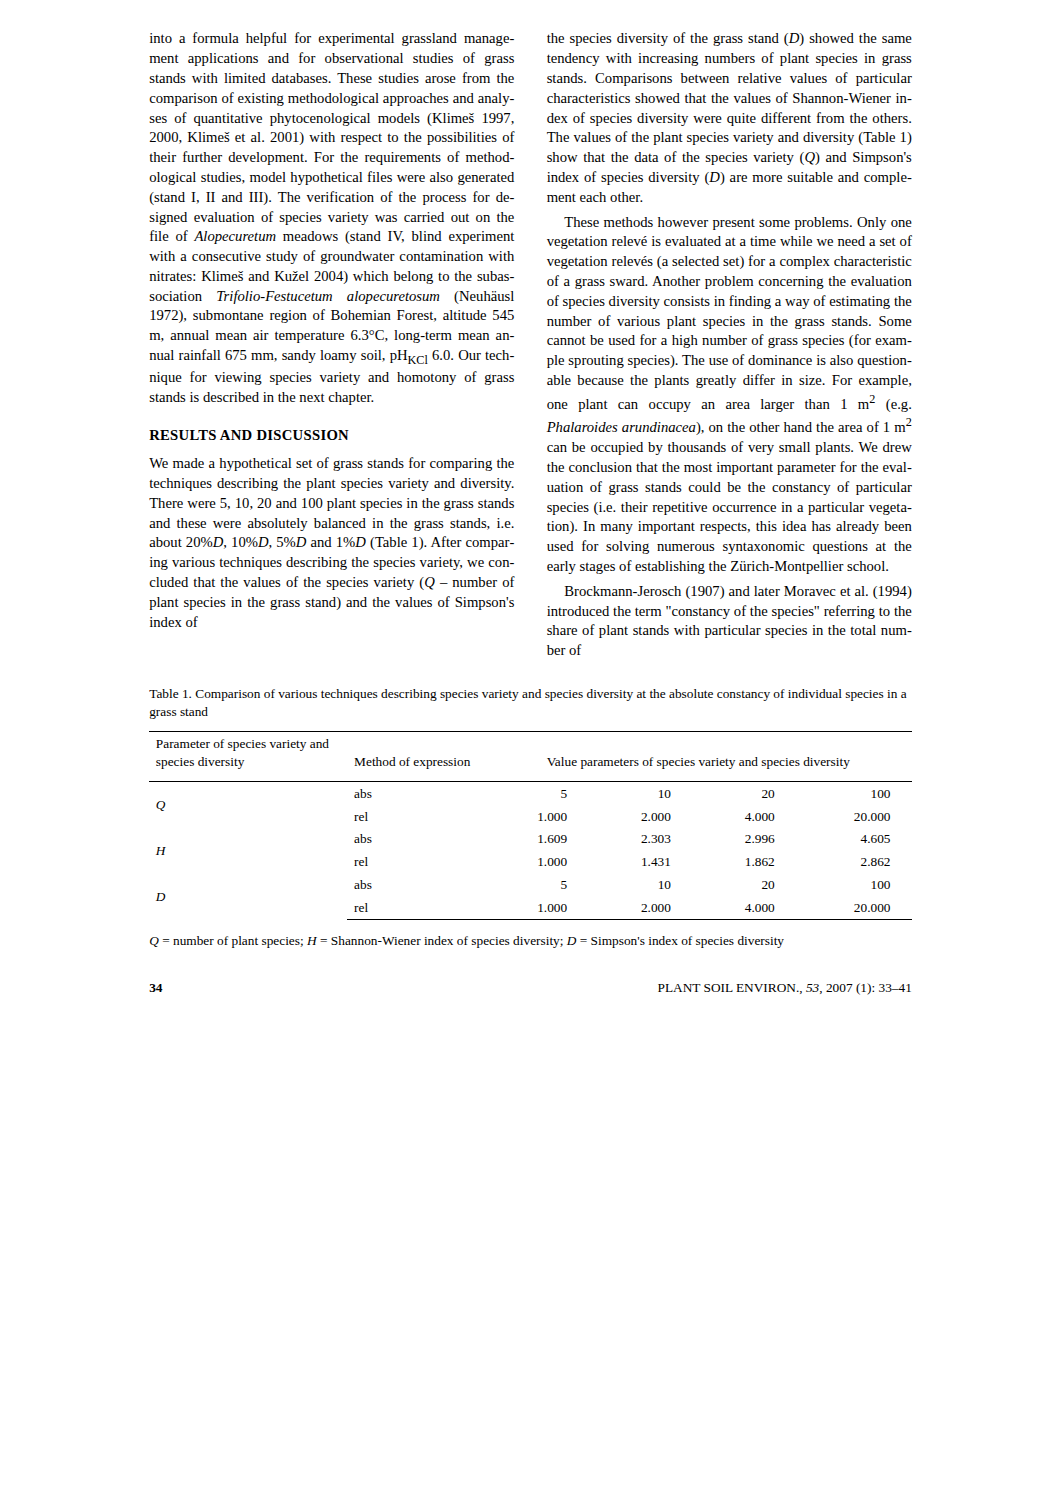into a formula helpful for experimental grassland management applications and for observational studies of grass stands with limited databases. These studies arose from the comparison of existing methodological approaches and analyses of quantitative phytocenological models (Klimeš 1997, 2000, Klimeš et al. 2001) with respect to the possibilities of their further development. For the requirements of methodological studies, model hypothetical files were also generated (stand I, II and III). The verification of the process for designed evaluation of species variety was carried out on the file of Alopecuretum meadows (stand IV, blind experiment with a consecutive study of groundwater contamination with nitrates: Klimeš and Kužel 2004) which belong to the subassociation Trifolio-Festucetum alopecuretosum (Neuhäusl 1972), submontane region of Bohemian Forest, altitude 545 m, annual mean air temperature 6.3°C, long-term mean annual rainfall 675 mm, sandy loamy soil, pHKCl 6.0. Our technique for viewing species variety and homotony of grass stands is described in the next chapter.
Results and discussion
We made a hypothetical set of grass stands for comparing the techniques describing the plant species variety and diversity. There were 5, 10, 20 and 100 plant species in the grass stands and these were absolutely balanced in the grass stands, i.e. about 20%D, 10%D, 5%D and 1%D (Table 1). After comparing various techniques describing the species variety, we concluded that the values of the species variety (Q – number of plant species in the grass stand) and the values of Simpson's index of
the species diversity of the grass stand (D) showed the same tendency with increasing numbers of plant species in grass stands. Comparisons between relative values of particular characteristics showed that the values of Shannon-Wiener index of species diversity were quite different from the others. The values of the plant species variety and diversity (Table 1) show that the data of the species variety (Q) and Simpson's index of species diversity (D) are more suitable and complement each other.
These methods however present some problems. Only one vegetation relevé is evaluated at a time while we need a set of vegetation relevés (a selected set) for a complex characteristic of a grass sward. Another problem concerning the evaluation of species diversity consists in finding a way of estimating the number of various plant species in the grass stands. Some cannot be used for a high number of grass species (for example sprouting species). The use of dominance is also questionable because the plants greatly differ in size. For example, one plant can occupy an area larger than 1 m2 (e.g. Phalaroides arundinacea), on the other hand the area of 1 m2 can be occupied by thousands of very small plants. We drew the conclusion that the most important parameter for the evaluation of grass stands could be the constancy of particular species (i.e. their repetitive occurrence in a particular vegetation). In many important respects, this idea has already been used for solving numerous syntaxonomic questions at the early stages of establishing the Zürich-Montpellier school.
Brockmann-Jerosch (1907) and later Moravec et al. (1994) introduced the term "constancy of the species" referring to the share of plant stands with particular species in the total number of
Table 1. Comparison of various techniques describing species variety and species diversity at the absolute constancy of individual species in a grass stand
| Parameter of species variety and species diversity | Method of expression | Value parameters of species variety and species diversity |
| --- | --- | --- |
| Q | abs | 5 | 10 | 20 | 100 |
| rel | 1.000 | 2.000 | 4.000 | 20.000 |
| H | abs | 1.609 | 2.303 | 2.996 | 4.605 |
| rel | 1.000 | 1.431 | 1.862 | 2.862 |
| D | abs | 5 | 10 | 20 | 100 |
| rel | 1.000 | 2.000 | 4.000 | 20.000 |
Q = number of plant species; H = Shannon-Wiener index of species diversity; D = Simpson's index of species diversity
34 PLANT SOIL ENVIRON., 53, 2007 (1): 33–41